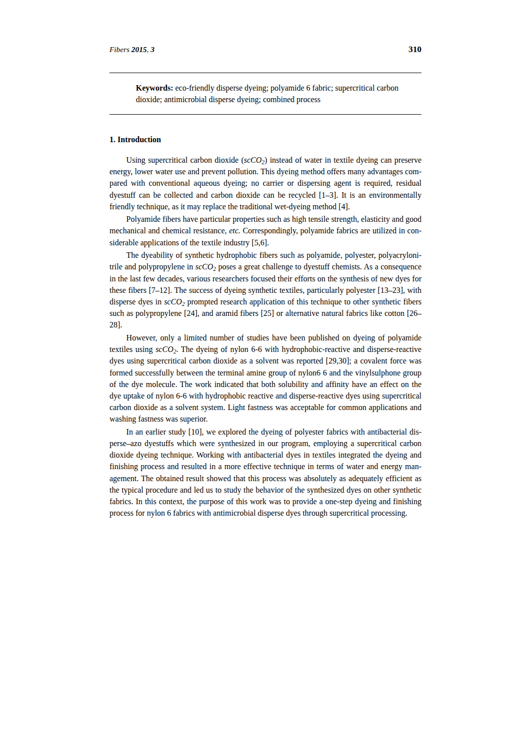Fibers 2015, 3 310
Keywords: eco-friendly disperse dyeing; polyamide 6 fabric; supercritical carbon dioxide; antimicrobial disperse dyeing; combined process
1. Introduction
Using supercritical carbon dioxide (scCO2) instead of water in textile dyeing can preserve energy, lower water use and prevent pollution. This dyeing method offers many advantages compared with conventional aqueous dyeing; no carrier or dispersing agent is required, residual dyestuff can be collected and carbon dioxide can be recycled [1–3]. It is an environmentally friendly technique, as it may replace the traditional wet-dyeing method [4].
Polyamide fibers have particular properties such as high tensile strength, elasticity and good mechanical and chemical resistance, etc. Correspondingly, polyamide fabrics are utilized in considerable applications of the textile industry [5,6].
The dyeability of synthetic hydrophobic fibers such as polyamide, polyester, polyacrylonitrile and polypropylene in scCO2 poses a great challenge to dyestuff chemists. As a consequence in the last few decades, various researchers focused their efforts on the synthesis of new dyes for these fibers [7–12]. The success of dyeing synthetic textiles, particularly polyester [13–23], with disperse dyes in scCO2 prompted research application of this technique to other synthetic fibers such as polypropylene [24], and aramid fibers [25] or alternative natural fabrics like cotton [26–28].
However, only a limited number of studies have been published on dyeing of polyamide textiles using scCO2. The dyeing of nylon 6-6 with hydrophobic-reactive and disperse-reactive dyes using supercritical carbon dioxide as a solvent was reported [29,30]; a covalent force was formed successfully between the terminal amine group of nylon6 6 and the vinylsulphone group of the dye molecule. The work indicated that both solubility and affinity have an effect on the dye uptake of nylon 6-6 with hydrophobic reactive and disperse-reactive dyes using supercritical carbon dioxide as a solvent system. Light fastness was acceptable for common applications and washing fastness was superior.
In an earlier study [10], we explored the dyeing of polyester fabrics with antibacterial disperse–azo dyestuffs which were synthesized in our program, employing a supercritical carbon dioxide dyeing technique. Working with antibacterial dyes in textiles integrated the dyeing and finishing process and resulted in a more effective technique in terms of water and energy management. The obtained result showed that this process was absolutely as adequately efficient as the typical procedure and led us to study the behavior of the synthesized dyes on other synthetic fabrics. In this context, the purpose of this work was to provide a one-step dyeing and finishing process for nylon 6 fabrics with antimicrobial disperse dyes through supercritical processing.